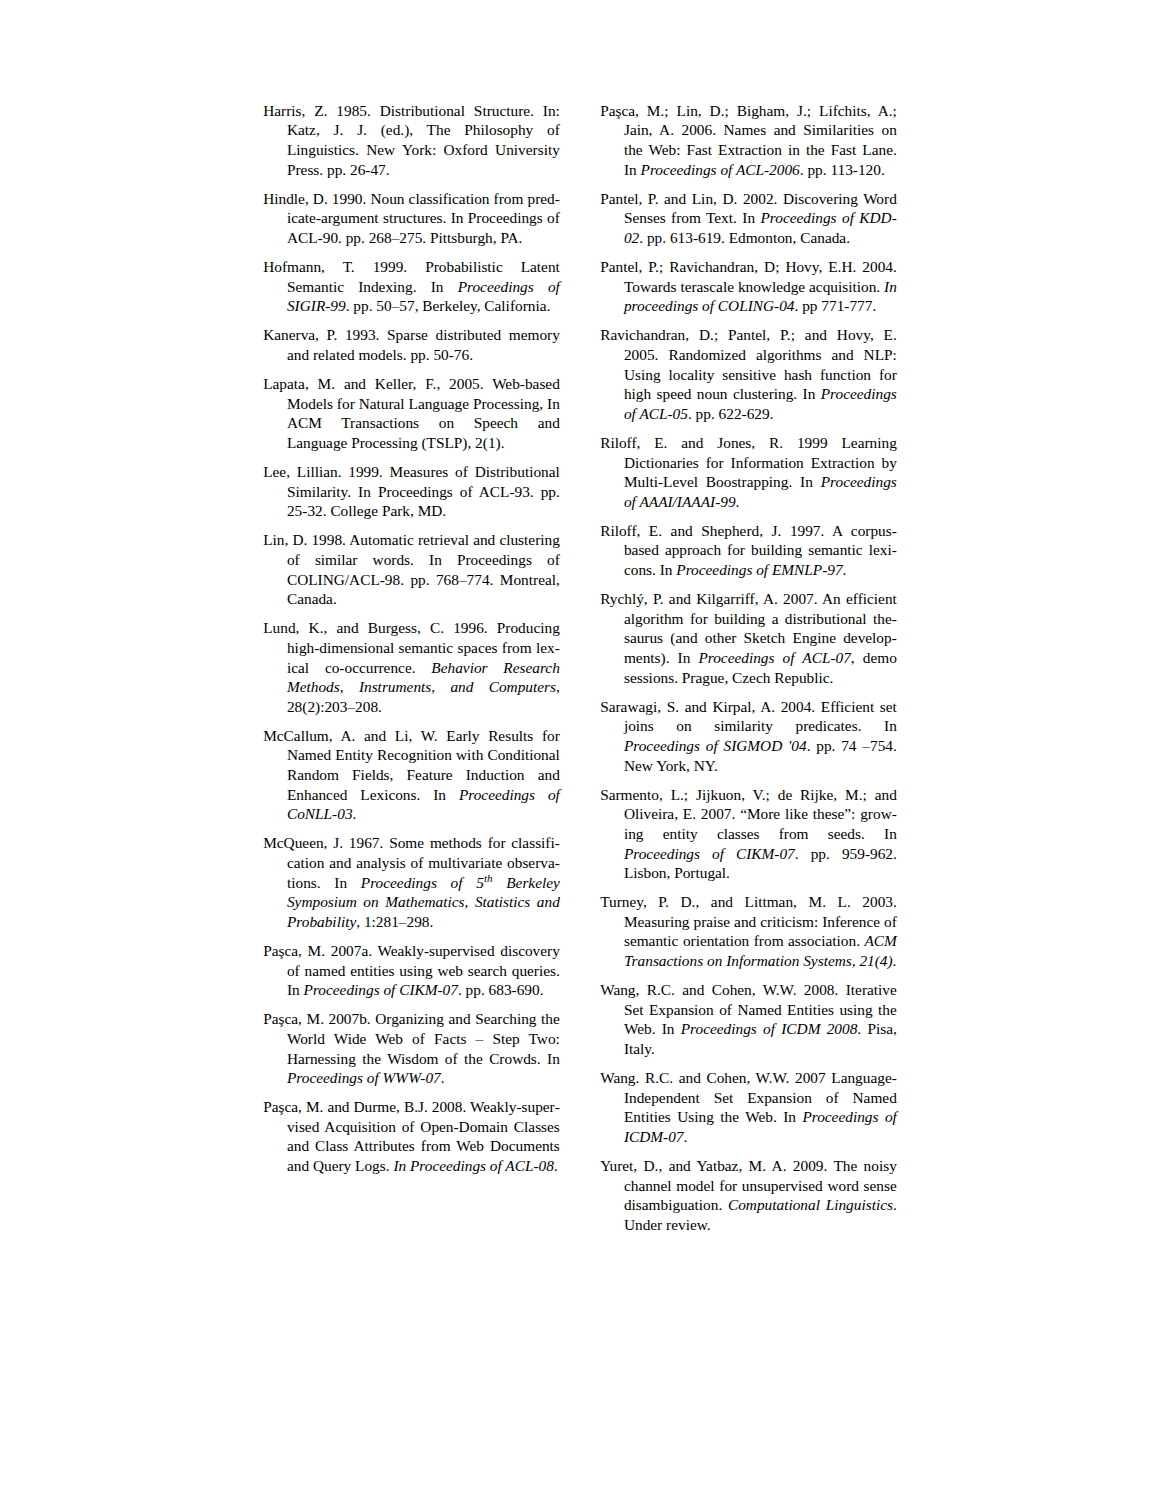Harris, Z. 1985. Distributional Structure. In: Katz, J. J. (ed.), The Philosophy of Linguistics. New York: Oxford University Press. pp. 26-47.
Hindle, D. 1990. Noun classification from predicate-argument structures. In Proceedings of ACL-90. pp. 268–275. Pittsburgh, PA.
Hofmann, T. 1999. Probabilistic Latent Semantic Indexing. In Proceedings of SIGIR-99. pp. 50–57, Berkeley, California.
Kanerva, P. 1993. Sparse distributed memory and related models. pp. 50-76.
Lapata, M. and Keller, F., 2005. Web-based Models for Natural Language Processing, In ACM Transactions on Speech and Language Processing (TSLP), 2(1).
Lee, Lillian. 1999. Measures of Distributional Similarity. In Proceedings of ACL-93. pp. 25-32. College Park, MD.
Lin, D. 1998. Automatic retrieval and clustering of similar words. In Proceedings of COLING/ACL-98. pp. 768–774. Montreal, Canada.
Lund, K., and Burgess, C. 1996. Producing high-dimensional semantic spaces from lexical co-occurrence. Behavior Research Methods, Instruments, and Computers, 28(2):203–208.
McCallum, A. and Li, W. Early Results for Named Entity Recognition with Conditional Random Fields, Feature Induction and Enhanced Lexicons. In Proceedings of CoNLL-03.
McQueen, J. 1967. Some methods for classification and analysis of multivariate observations. In Proceedings of 5th Berkeley Symposium on Mathematics, Statistics and Probability, 1:281–298.
Paşca, M. 2007a. Weakly-supervised discovery of named entities using web search queries. In Proceedings of CIKM-07. pp. 683-690.
Paşca, M. 2007b. Organizing and Searching the World Wide Web of Facts – Step Two: Harnessing the Wisdom of the Crowds. In Proceedings of WWW-07.
Paşca, M. and Durme, B.J. 2008. Weakly-supervised Acquisition of Open-Domain Classes and Class Attributes from Web Documents and Query Logs. In Proceedings of ACL-08.
Paşca, M.; Lin, D.; Bigham, J.; Lifchits, A.; Jain, A. 2006. Names and Similarities on the Web: Fast Extraction in the Fast Lane. In Proceedings of ACL-2006. pp. 113-120.
Pantel, P. and Lin, D. 2002. Discovering Word Senses from Text. In Proceedings of KDD-02. pp. 613-619. Edmonton, Canada.
Pantel, P.; Ravichandran, D; Hovy, E.H. 2004. Towards terascale knowledge acquisition. In proceedings of COLING-04. pp 771-777.
Ravichandran, D.; Pantel, P.; and Hovy, E. 2005. Randomized algorithms and NLP: Using locality sensitive hash function for high speed noun clustering. In Proceedings of ACL-05. pp. 622-629.
Riloff, E. and Jones, R. 1999 Learning Dictionaries for Information Extraction by Multi-Level Boostrapping. In Proceedings of AAAI/IAAAI-99.
Riloff, E. and Shepherd, J. 1997. A corpus-based approach for building semantic lexicons. In Proceedings of EMNLP-97.
Rychlý, P. and Kilgarriff, A. 2007. An efficient algorithm for building a distributional thesaurus (and other Sketch Engine developments). In Proceedings of ACL-07, demo sessions. Prague, Czech Republic.
Sarawagi, S. and Kirpal, A. 2004. Efficient set joins on similarity predicates. In Proceedings of SIGMOD '04. pp. 74 –754. New York, NY.
Sarmento, L.; Jijkuon, V.; de Rijke, M.; and Oliveira, E. 2007. “More like these”: growing entity classes from seeds. In Proceedings of CIKM-07. pp. 959-962. Lisbon, Portugal.
Turney, P. D., and Littman, M. L. 2003. Measuring praise and criticism: Inference of semantic orientation from association. ACM Transactions on Information Systems, 21(4).
Wang, R.C. and Cohen, W.W. 2008. Iterative Set Expansion of Named Entities using the Web. In Proceedings of ICDM 2008. Pisa, Italy.
Wang. R.C. and Cohen, W.W. 2007 Language-Independent Set Expansion of Named Entities Using the Web. In Proceedings of ICDM-07.
Yuret, D., and Yatbaz, M. A. 2009. The noisy channel model for unsupervised word sense disambiguation. Computational Linguistics. Under review.